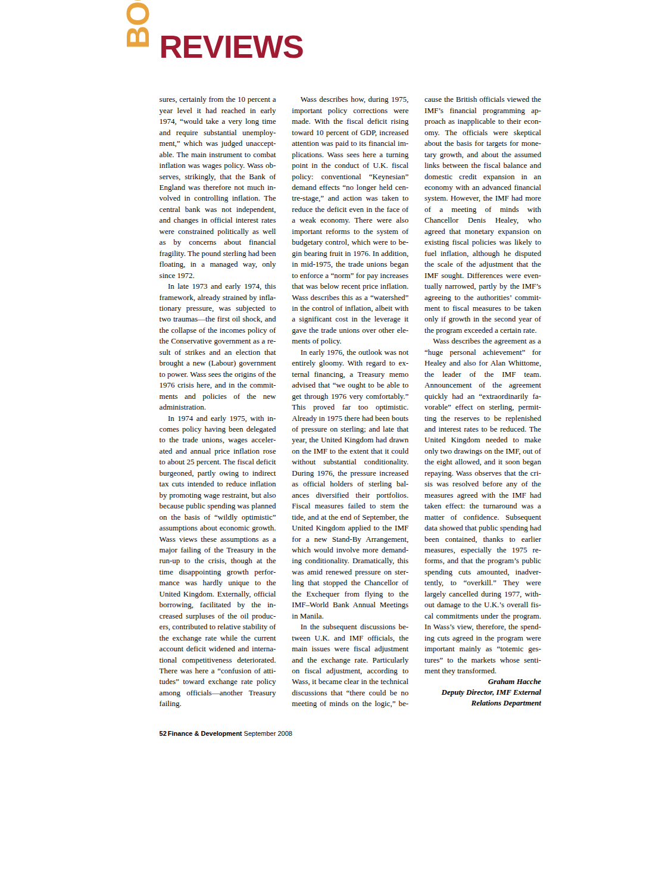Reviews
Book
sures, certainly from the 10 percent a year level it had reached in early 1974, “would take a very long time and require substantial unemployment,” which was judged unacceptable. The main instrument to combat inflation was wages policy. Wass observes, strikingly, that the Bank of England was therefore not much involved in controlling inflation. The central bank was not independent, and changes in official interest rates were constrained politically as well as by concerns about financial fragility. The pound sterling had been floating, in a managed way, only since 1972.
In late 1973 and early 1974, this framework, already strained by inflationary pressure, was subjected to two traumas—the first oil shock, and the collapse of the incomes policy of the Conservative government as a result of strikes and an election that brought a new (Labour) government to power. Wass sees the origins of the 1976 crisis here, and in the commitments and policies of the new administration.
In 1974 and early 1975, with incomes policy having been delegated to the trade unions, wages accelerated and annual price inflation rose to about 25 percent. The fiscal deficit burgeoned, partly owing to indirect tax cuts intended to reduce inflation by promoting wage restraint, but also because public spending was planned on the basis of “wildly optimistic” assumptions about economic growth. Wass views these assumptions as a major failing of the Treasury in the run-up to the crisis, though at the time disappointing growth performance was hardly unique to the United Kingdom. Externally, official borrowing, facilitated by the increased surpluses of the oil producers, contributed to relative stability of the exchange rate while the current account deficit widened and international competitiveness deteriorated. There was here a “confusion of attitudes” toward exchange rate policy among officials—another Treasury failing.
Wass describes how, during 1975, important policy corrections were made. With the fiscal deficit rising toward 10 percent of GDP, increased attention was paid to its financial implications. Wass sees here a turning point in the conduct of U.K. fiscal policy: conventional “Keynesian” demand effects “no longer held centre-stage,” and action was taken to reduce the deficit even in the face of a weak economy. There were also important reforms to the system of budgetary control, which were to begin bearing fruit in 1976. In addition, in mid-1975, the trade unions began to enforce a “norm” for pay increases that was below recent price inflation. Wass describes this as a “watershed” in the control of inflation, albeit with a significant cost in the leverage it gave the trade unions over other elements of policy.
In early 1976, the outlook was not entirely gloomy. With regard to external financing, a Treasury memo advised that “we ought to be able to get through 1976 very comfortably.” This proved far too optimistic. Already in 1975 there had been bouts of pressure on sterling; and late that year, the United Kingdom had drawn on the IMF to the extent that it could without substantial conditionality. During 1976, the pressure increased as official holders of sterling balances diversified their portfolios. Fiscal measures failed to stem the tide, and at the end of September, the United Kingdom applied to the IMF for a new Stand-By Arrangement, which would involve more demanding conditionality. Dramatically, this was amid renewed pressure on sterling that stopped the Chancellor of the Exchequer from flying to the IMF–World Bank Annual Meetings in Manila.
In the subsequent discussions between U.K. and IMF officials, the main issues were fiscal adjustment and the exchange rate. Particularly on fiscal adjustment, according to Wass, it became clear in the technical discussions that “there could be no meeting of minds on the logic,” because the British officials viewed the IMF’s financial programming approach as inapplicable to their economy. The officials were skeptical about the basis for targets for monetary growth, and about the assumed links between the fiscal balance and domestic credit expansion in an economy with an advanced financial system. However, the IMF had more of a meeting of minds with Chancellor Denis Healey, who agreed that monetary expansion on existing fiscal policies was likely to fuel inflation, although he disputed the scale of the adjustment that the IMF sought. Differences were eventually narrowed, partly by the IMF’s agreeing to the authorities’ commitment to fiscal measures to be taken only if growth in the second year of the program exceeded a certain rate.
Wass describes the agreement as a “huge personal achievement” for Healey and also for Alan Whittome, the leader of the IMF team. Announcement of the agreement quickly had an “extraordinarily favorable” effect on sterling, permitting the reserves to be replenished and interest rates to be reduced. The United Kingdom needed to make only two drawings on the IMF, out of the eight allowed, and it soon began repaying. Wass observes that the crisis was resolved before any of the measures agreed with the IMF had taken effect: the turnaround was a matter of confidence. Subsequent data showed that public spending had been contained, thanks to earlier measures, especially the 1975 reforms, and that the program’s public spending cuts amounted, inadvertently, to “overkill.” They were largely cancelled during 1977, without damage to the U.K.’s overall fiscal commitments under the program. In Wass’s view, therefore, the spending cuts agreed in the program were important mainly as “totemic gestures” to the markets whose sentiment they transformed.
Graham Hacche
Deputy Director, IMF External
Relations Department
52 Finance & Development September 2008